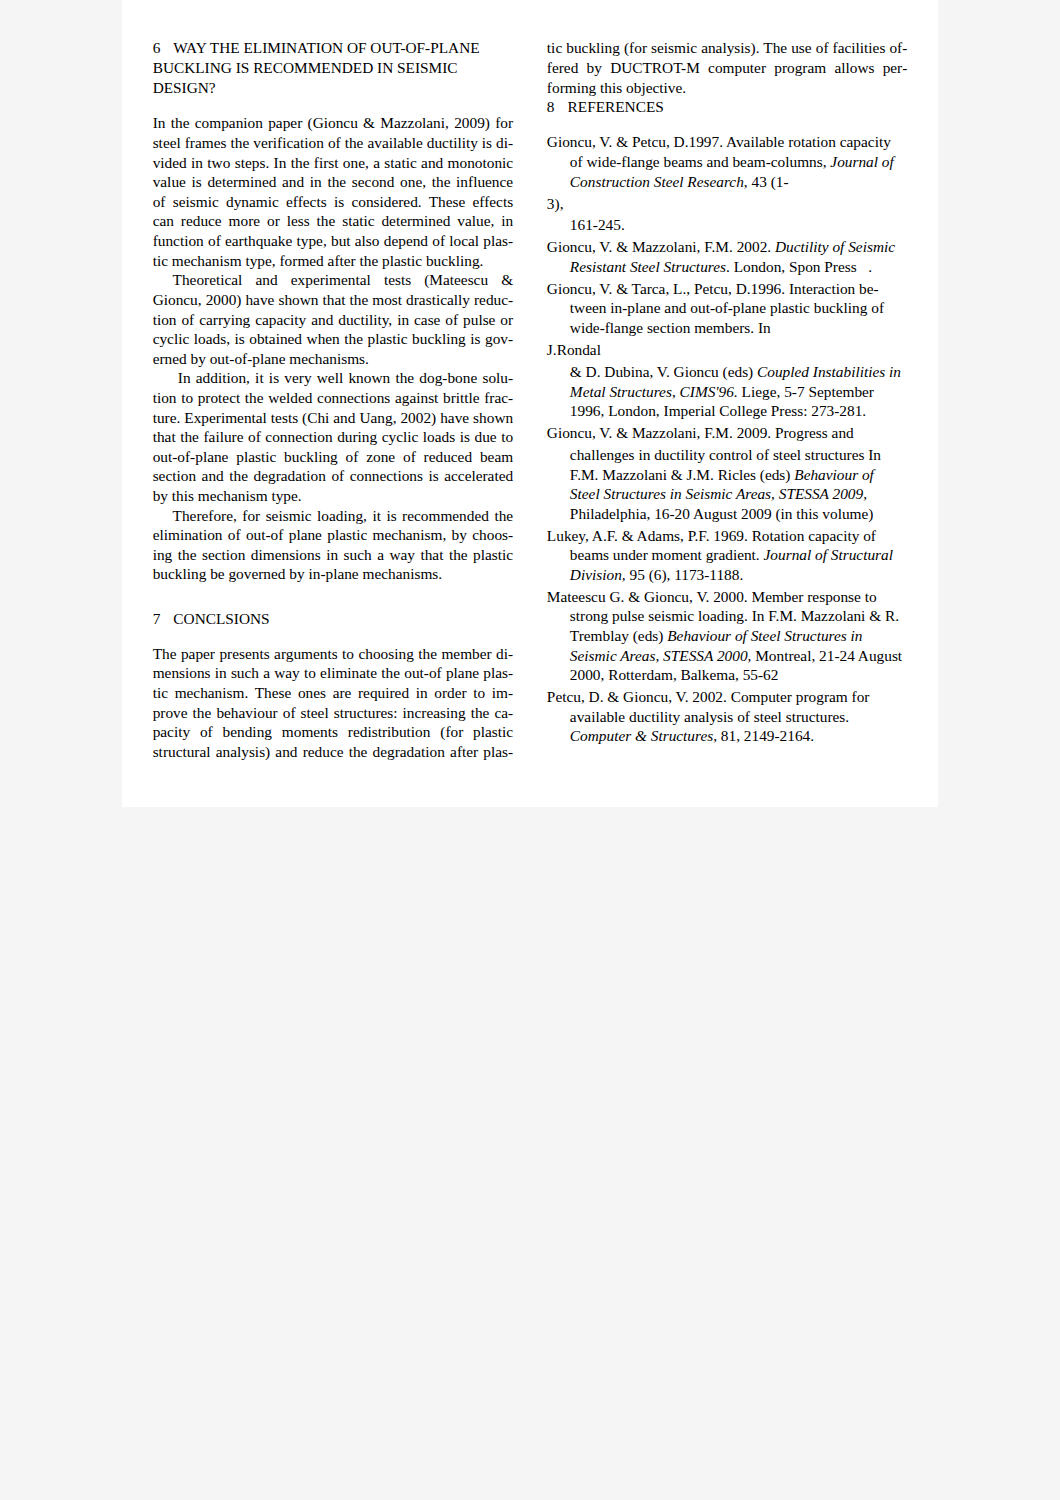6 WAY THE ELIMINATION OF OUT-OF-PLANE BUCKLING IS RECOMMENDED IN SEISMIC DESIGN?
In the companion paper (Gioncu & Mazzolani, 2009) for steel frames the verification of the available ductility is divided in two steps. In the first one, a static and monotonic value is determined and in the second one, the influence of seismic dynamic effects is considered. These effects can reduce more or less the static determined value, in function of earthquake type, but also depend of local plastic mechanism type, formed after the plastic buckling.
Theoretical and experimental tests (Mateescu & Gioncu, 2000) have shown that the most drastically reduction of carrying capacity and ductility, in case of pulse or cyclic loads, is obtained when the plastic buckling is governed by out-of-plane mechanisms.
In addition, it is very well known the dog-bone solution to protect the welded connections against brittle fracture. Experimental tests (Chi and Uang, 2002) have shown that the failure of connection during cyclic loads is due to out-of-plane plastic buckling of zone of reduced beam section and the degradation of connections is accelerated by this mechanism type.
Therefore, for seismic loading, it is recommended the elimination of out-of plane plastic mechanism, by choosing the section dimensions in such a way that the plastic buckling be governed by in-plane mechanisms.
7 CONCLSIONS
The paper presents arguments to choosing the member dimensions in such a way to eliminate the out-of plane plastic mechanism. These ones are required in order to improve the behaviour of steel structures: increasing the capacity of bending moments redistribution (for plastic structural analysis) and reduce the degradation after plastic buckling (for seismic analysis). The use of facilities offered by DUCTROT-M computer program allows performing this objective.
8 REFERENCES
Gioncu, V. & Petcu, D.1997. Available rotation capacity of wide-flange beams and beam-columns, Journal of Construction Steel Research, 43 (1-
3),
161-245.
Gioncu, V. & Mazzolani, F.M. 2002. Ductility of Seismic Resistant Steel Structures. London, Spon Press .
Gioncu, V. & Tarca, L., Petcu, D.1996. Interaction between in-plane and out-of-plane plastic buckling of wide-flange section members. In
J.Rondal
& D. Dubina, V. Gioncu (eds) Coupled Instabilities in Metal Structures, CIMS'96. Liege, 5-7 September 1996, London, Imperial College Press: 273-281.
Gioncu, V. & Mazzolani, F.M. 2009. Progress and
challenges in ductility control of steel structures In F.M. Mazzolani & J.M. Ricles (eds) Behaviour of Steel Structures in Seismic Areas, STESSA 2009, Philadelphia, 16-20 August 2009 (in this volume)
Lukey, A.F. & Adams, P.F. 1969. Rotation capacity of beams under moment gradient. Journal of Structural Division, 95 (6), 1173-1188.
Mateescu G. & Gioncu, V. 2000. Member response to strong pulse seismic loading. In F.M. Mazzolani & R. Tremblay (eds) Behaviour of Steel Structures in Seismic Areas, STESSA 2000, Montreal, 21-24 August 2000, Rotterdam, Balkema, 55-62
Petcu, D. & Gioncu, V. 2002. Computer program for available ductility analysis of steel structures. Computer & Structures, 81, 2149-2164.